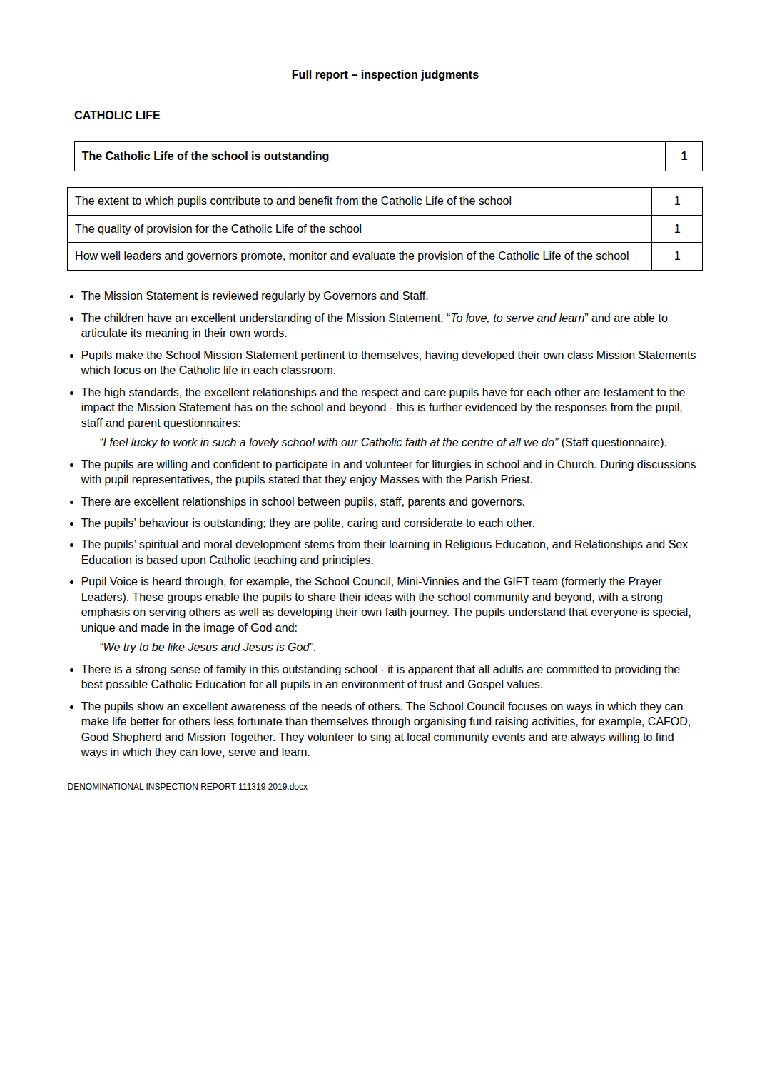Full report – inspection judgments
CATHOLIC LIFE
The Catholic Life of the school is outstanding
1
| The extent to which pupils contribute to and benefit from the Catholic Life of the school | 1 |
| The quality of provision for the Catholic Life of the school | 1 |
| How well leaders and governors promote, monitor and evaluate the provision of the Catholic Life of the school | 1 |
The Mission Statement is reviewed regularly by Governors and Staff.
The children have an excellent understanding of the Mission Statement, “To love, to serve and learn” and are able to articulate its meaning in their own words.
Pupils make the School Mission Statement pertinent to themselves, having developed their own class Mission Statements which focus on the Catholic life in each classroom.
The high standards, the excellent relationships and the respect and care pupils have for each other are testament to the impact the Mission Statement has on the school and beyond - this is further evidenced by the responses from the pupil, staff and parent questionnaires:
“I feel lucky to work in such a lovely school with our Catholic faith at the centre of all we do” (Staff questionnaire).
The pupils are willing and confident to participate in and volunteer for liturgies in school and in Church. During discussions with pupil representatives, the pupils stated that they enjoy Masses with the Parish Priest.
There are excellent relationships in school between pupils, staff, parents and governors.
The pupils’ behaviour is outstanding; they are polite, caring and considerate to each other.
The pupils’ spiritual and moral development stems from their learning in Religious Education, and Relationships and Sex Education is based upon Catholic teaching and principles.
Pupil Voice is heard through, for example, the School Council, Mini-Vinnies and the GIFT team (formerly the Prayer Leaders). These groups enable the pupils to share their ideas with the school community and beyond, with a strong emphasis on serving others as well as developing their own faith journey. The pupils understand that everyone is special, unique and made in the image of God and:
“We try to be like Jesus and Jesus is God”.
There is a strong sense of family in this outstanding school - it is apparent that all adults are committed to providing the best possible Catholic Education for all pupils in an environment of trust and Gospel values.
The pupils show an excellent awareness of the needs of others. The School Council focuses on ways in which they can make life better for others less fortunate than themselves through organising fund raising activities, for example, CAFOD, Good Shepherd and Mission Together. They volunteer to sing at local community events and are always willing to find ways in which they can love, serve and learn.
DENOMINATIONAL INSPECTION REPORT 111319 2019.docx